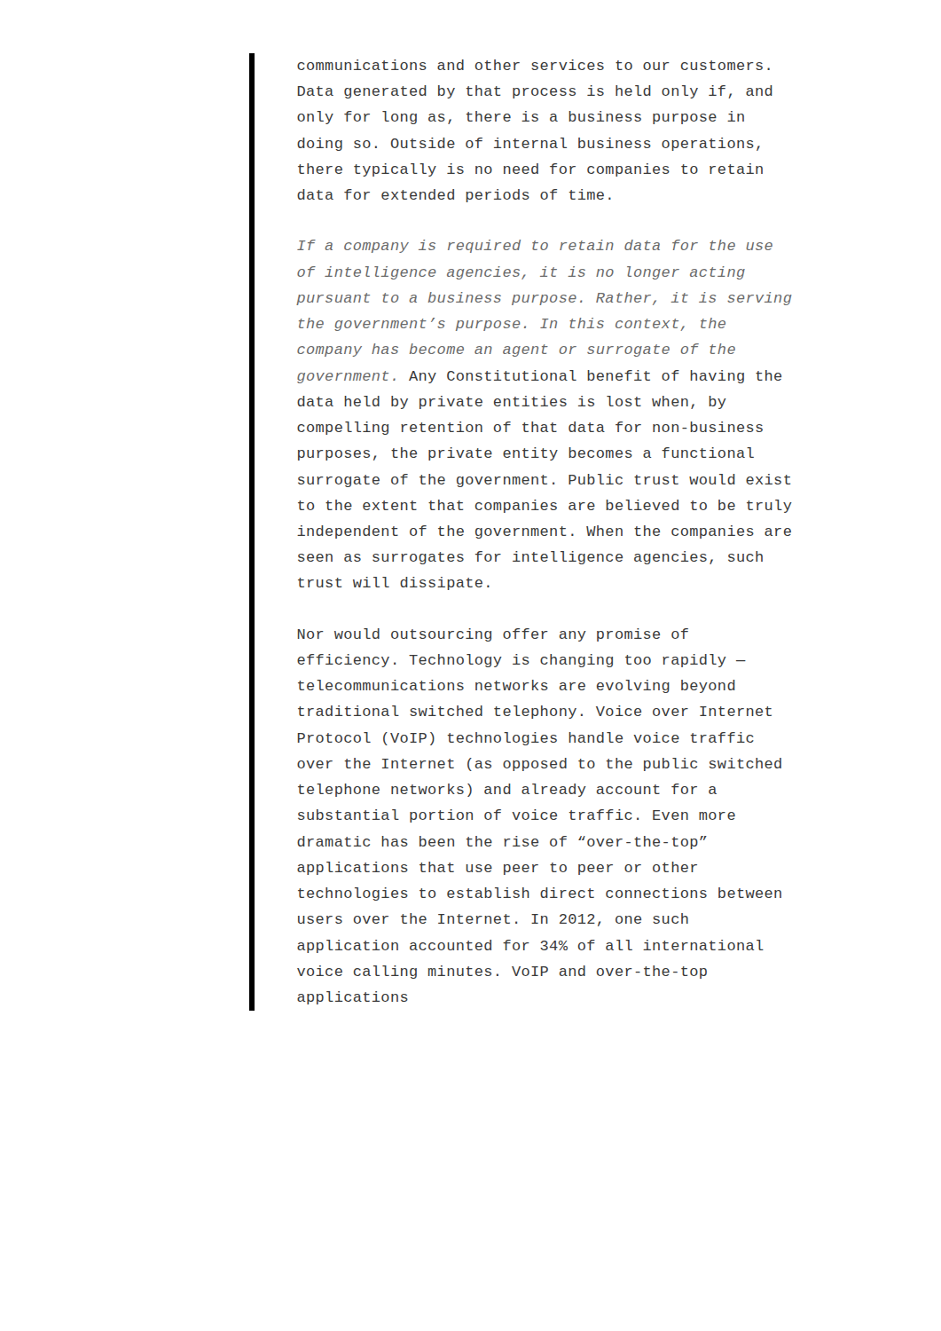communications and other services to our customers. Data generated by that process is held only if, and only for long as, there is a business purpose in doing so. Outside of internal business operations, there typically is no need for companies to retain data for extended periods of time.
If a company is required to retain data for the use of intelligence agencies, it is no longer acting pursuant to a business purpose. Rather, it is serving the government’s purpose. In this context, the company has become an agent or surrogate of the government. Any Constitutional benefit of having the data held by private entities is lost when, by compelling retention of that data for non-business purposes, the private entity becomes a functional surrogate of the government. Public trust would exist to the extent that companies are believed to be truly independent of the government. When the companies are seen as surrogates for intelligence agencies, such trust will dissipate.
Nor would outsourcing offer any promise of efficiency. Technology is changing too rapidly — telecommunications networks are evolving beyond traditional switched telephony. Voice over Internet Protocol (VoIP) technologies handle voice traffic over the Internet (as opposed to the public switched telephone networks) and already account for a substantial portion of voice traffic. Even more dramatic has been the rise of “over-the-top” applications that use peer to peer or other technologies to establish direct connections between users over the Internet. In 2012, one such application accounted for 34% of all international voice calling minutes. VoIP and over-the-top applications